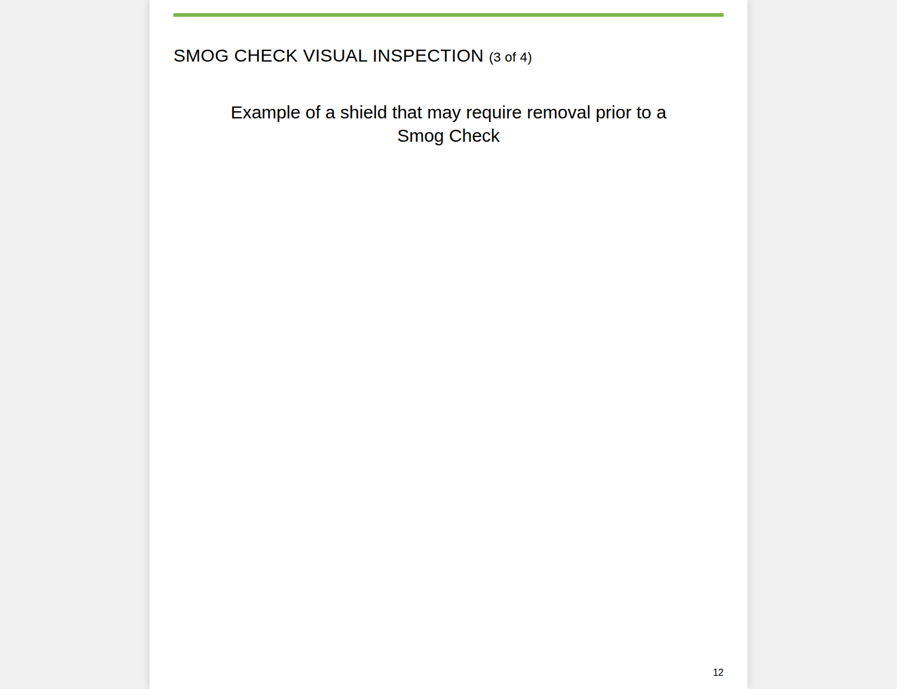SMOG CHECK VISUAL INSPECTION (3 of 4)
Example of a shield that may require removal prior to a Smog Check
12